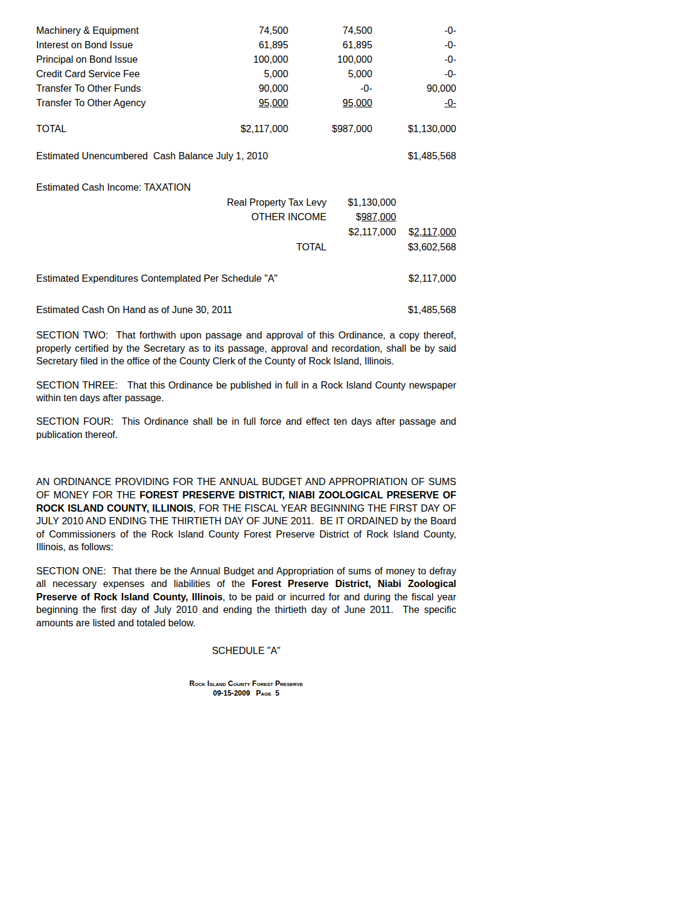| Machinery & Equipment | 74,500 | 74,500 | -0- |
| Interest on Bond Issue | 61,895 | 61,895 | -0- |
| Principal on Bond Issue | 100,000 | 100,000 | -0- |
| Credit Card Service Fee | 5,000 | 5,000 | -0- |
| Transfer To Other Funds | 90,000 | -0- | 90,000 |
| Transfer To Other Agency | 95,000 | 95,000 | -0- |
| TOTAL | $2,117,000 | $987,000 | $1,130,000 |
| Estimated Unencumbered Cash Balance July 1, 2010 | | $1,485,568 |
| Estimated Cash Income: TAXATION | | |
| Real Property Tax Levy | $1,130,000 | |
| OTHER INCOME | $ 987,000 | |
| | $2,117,000 | $ 2,117,000 |
| TOTAL | | $3,602,568 |
| Estimated Expenditures Contemplated Per Schedule "A" | | $2,117,000 |
| Estimated Cash On Hand as of June 30, 2011 | | $1,485,568 |
SECTION TWO: That forthwith upon passage and approval of this Ordinance, a copy thereof, properly certified by the Secretary as to its passage, approval and recordation, shall be by said Secretary filed in the office of the County Clerk of the County of Rock Island, Illinois.
SECTION THREE: That this Ordinance be published in full in a Rock Island County newspaper within ten days after passage.
SECTION FOUR: This Ordinance shall be in full force and effect ten days after passage and publication thereof.
AN ORDINANCE PROVIDING FOR THE ANNUAL BUDGET AND APPROPRIATION OF SUMS OF MONEY FOR THE FOREST PRESERVE DISTRICT, NIABI ZOOLOGICAL PRESERVE OF ROCK ISLAND COUNTY, ILLINOIS, FOR THE FISCAL YEAR BEGINNING THE FIRST DAY OF JULY 2010 AND ENDING THE THIRTIETH DAY OF JUNE 2011. BE IT ORDAINED by the Board of Commissioners of the Rock Island County Forest Preserve District of Rock Island County, Illinois, as follows:
SECTION ONE: That there be the Annual Budget and Appropriation of sums of money to defray all necessary expenses and liabilities of the Forest Preserve District, Niabi Zoological Preserve of Rock Island County, Illinois, to be paid or incurred for and during the fiscal year beginning the first day of July 2010 and ending the thirtieth day of June 2011. The specific amounts are listed and totaled below.
SCHEDULE "A"
Rock Island County Forest Preserve
09-15-2009 Page 5